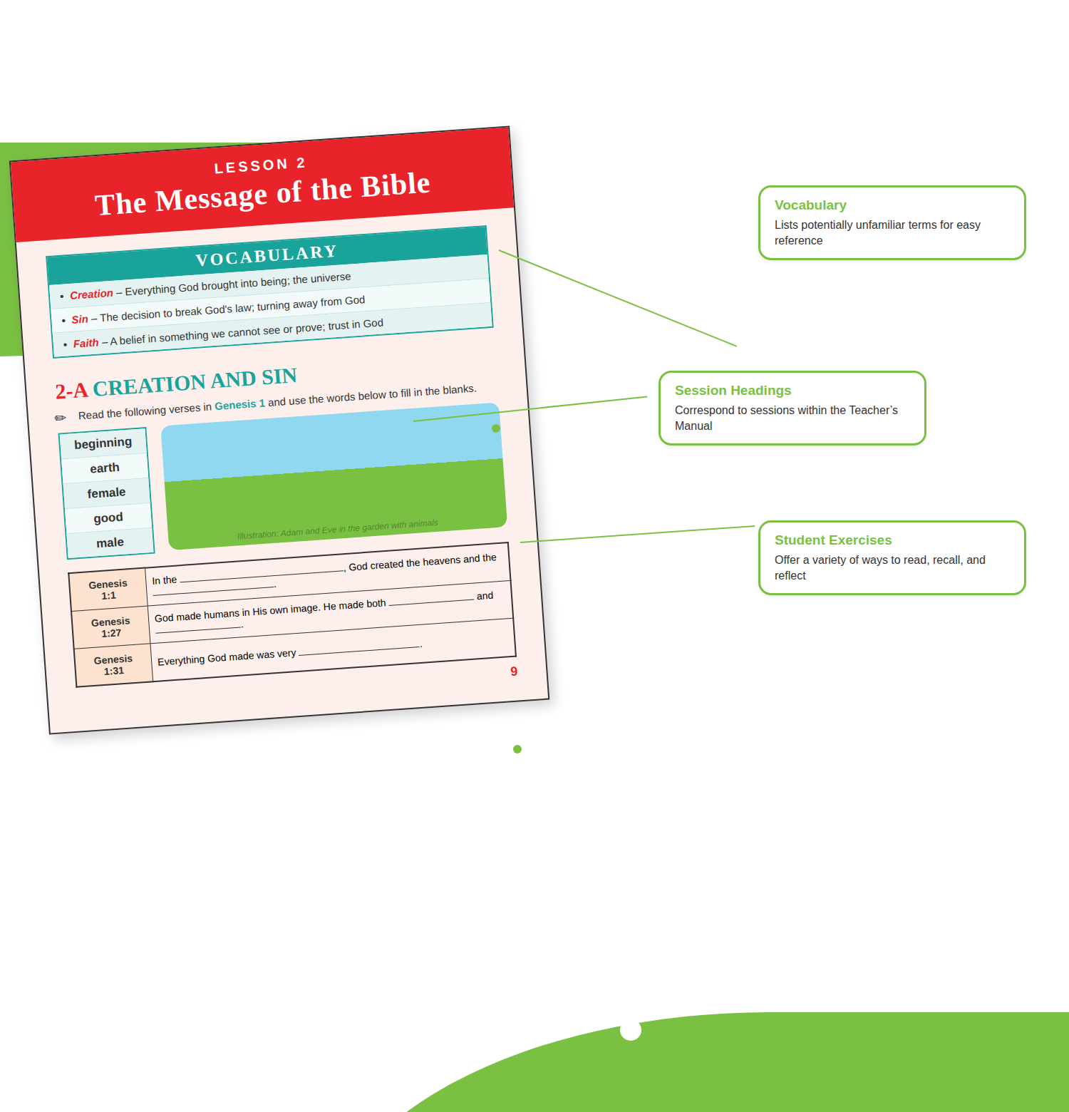LESSON 2
The Message of the Bible
VOCABULARY
Creation – Everything God brought into being; the universe
Sin – The decision to break God's law; turning away from God
Faith – A belief in something we cannot see or prove; trust in God
2-A CREATION AND SIN
✏ Read the following verses in Genesis 1 and use the words below to fill in the blanks.
beginning
earth
female
good
male
Illustration: Adam and Eve in the garden with animals
| Genesis 1:1 | In the , God created the heavens and the . |
| Genesis 1:27 | God made humans in His own image. He made both and . |
| Genesis 1:31 | Everything God made was very . |
9
Vocabulary
Lists potentially unfamiliar terms for easy reference
Session Headings
Correspond to sessions within the Teacher’s Manual
Student Exercises
Offer a variety of ways to read, recall, and reflect